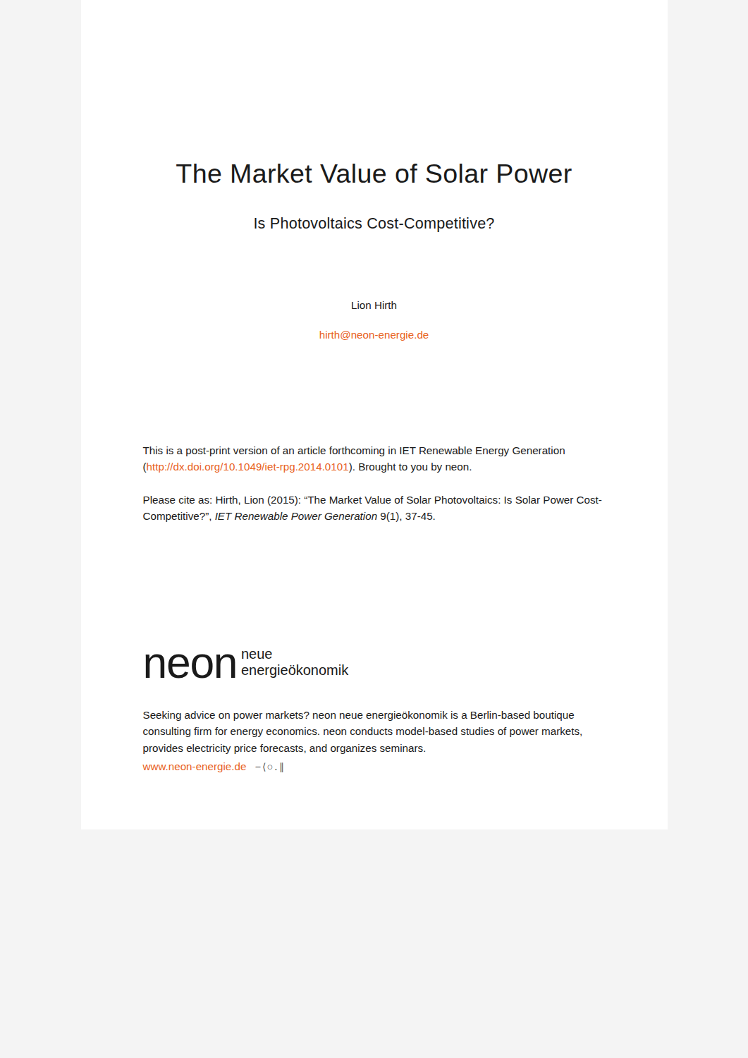The Market Value of Solar Power
Is Photovoltaics Cost-Competitive?
Lion Hirth
hirth@neon-energie.de
This is a post-print version of an article forthcoming in IET Renewable Energy Generation (http://dx.doi.org/10.1049/iet-rpg.2014.0101). Brought to you by neon.
Please cite as: Hirth, Lion (2015): “The Market Value of Solar Photovoltaics: Is Solar Power Cost-Competitive?”, IET Renewable Power Generation 9(1), 37-45.
neon neue
energieökonomik
Seeking advice on power markets? neon neue energieökonomik is a Berlin-based boutique consulting firm for energy economics. neon conducts model-based studies of power markets, provides electricity price forecasts, and organizes seminars.
www.neon-energie.de −⟨○․∥